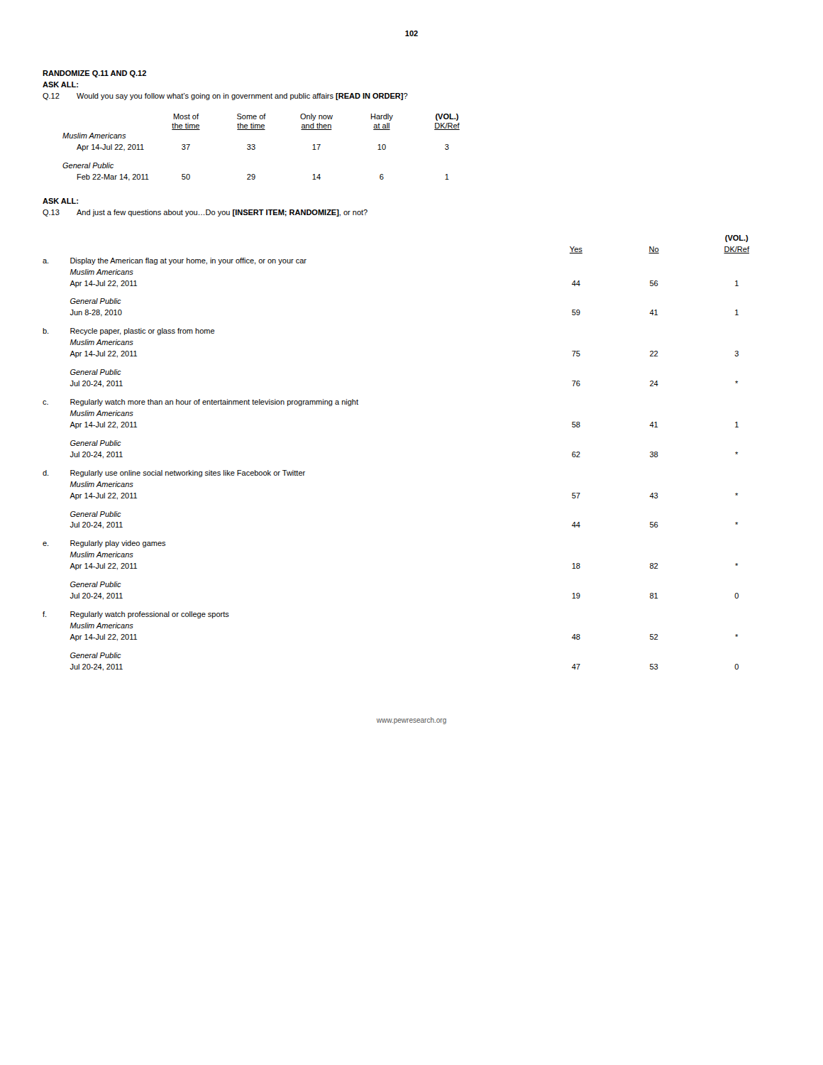102
RANDOMIZE Q.11 AND Q.12
ASK ALL:
Q.12
Would you say you follow what’s going on in government and public affairs [READ IN ORDER]?
| | Most of the time | Some of the time | Only now and then | Hardly at all | (VOL.) DK/Ref |
| Muslim Americans | | | | | |
| Apr 14-Jul 22, 2011 | 37 | 33 | 17 | 10 | 3 |
| General Public | | | | | |
| Feb 22-Mar 14, 2011 | 50 | 29 | 14 | 6 | 1 |
ASK ALL:
Q.13
And just a few questions about you…Do you [INSERT ITEM; RANDOMIZE], or not?
| | | | | (VOL.) |
| | | Yes | No | DK/Ref |
| a. | Display the American flag at your home, in your office, or on your car | | | |
| | Muslim Americans | | | |
| | Apr 14-Jul 22, 2011 | 44 | 56 | 1 |
| | General Public | | | |
| | Jun 8-28, 2010 | 59 | 41 | 1 |
| b. | Recycle paper, plastic or glass from home | | | |
| | Muslim Americans | | | |
| | Apr 14-Jul 22, 2011 | 75 | 22 | 3 |
| | General Public | | | |
| | Jul 20-24, 2011 | 76 | 24 | * |
| c. | Regularly watch more than an hour of entertainment television programming a night | | | |
| | Muslim Americans | | | |
| | Apr 14-Jul 22, 2011 | 58 | 41 | 1 |
| | General Public | | | |
| | Jul 20-24, 2011 | 62 | 38 | * |
| d. | Regularly use online social networking sites like Facebook or Twitter | | | |
| | Muslim Americans | | | |
| | Apr 14-Jul 22, 2011 | 57 | 43 | * |
| | General Public | | | |
| | Jul 20-24, 2011 | 44 | 56 | * |
| e. | Regularly play video games | | | |
| | Muslim Americans | | | |
| | Apr 14-Jul 22, 2011 | 18 | 82 | * |
| | General Public | | | |
| | Jul 20-24, 2011 | 19 | 81 | 0 |
| f. | Regularly watch professional or college sports | | | |
| | Muslim Americans | | | |
| | Apr 14-Jul 22, 2011 | 48 | 52 | * |
| | General Public | | | |
| | Jul 20-24, 2011 | 47 | 53 | 0 |
www.pewresearch.org